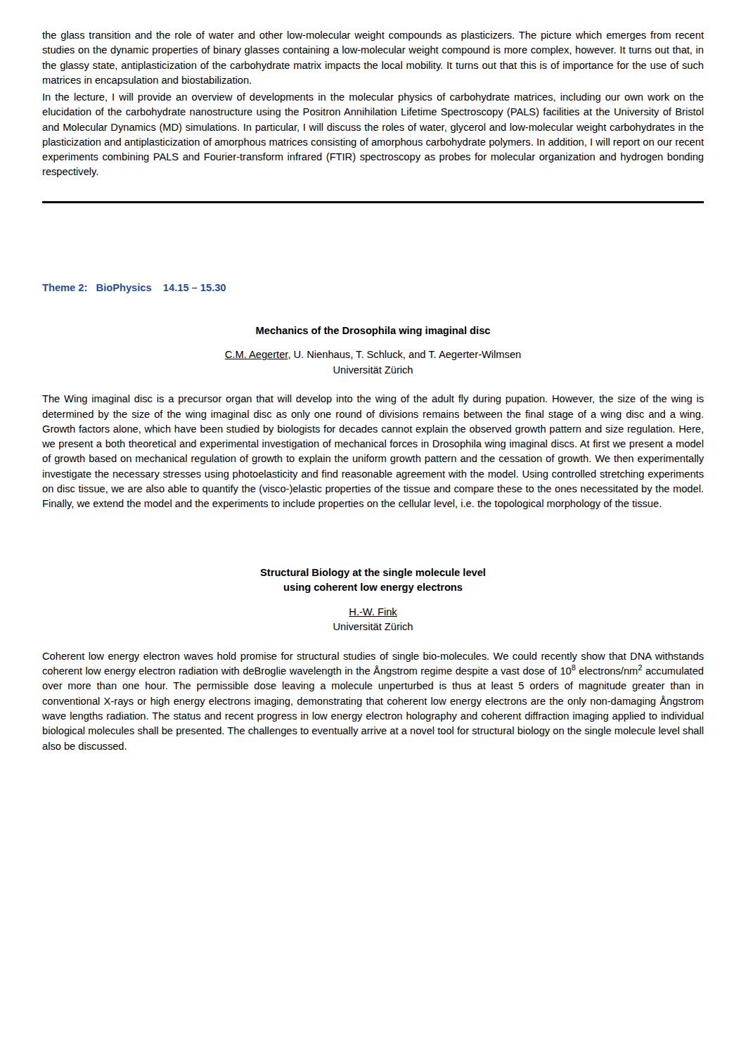the glass transition and the role of water and other low-molecular weight compounds as plasticizers. The picture which emerges from recent studies on the dynamic properties of binary glasses containing a low-molecular weight compound is more complex, however. It turns out that, in the glassy state, antiplasticization of the carbohydrate matrix impacts the local mobility. It turns out that this is of importance for the use of such matrices in encapsulation and biostabilization.
In the lecture, I will provide an overview of developments in the molecular physics of carbohydrate matrices, including our own work on the elucidation of the carbohydrate nanostructure using the Positron Annihilation Lifetime Spectroscopy (PALS) facilities at the University of Bristol and Molecular Dynamics (MD) simulations. In particular, I will discuss the roles of water, glycerol and low-molecular weight carbohydrates in the plasticization and antiplasticization of amorphous matrices consisting of amorphous carbohydrate polymers. In addition, I will report on our recent experiments combining PALS and Fourier-transform infrared (FTIR) spectroscopy as probes for molecular organization and hydrogen bonding respectively.
Theme 2: BioPhysics 14.15 – 15.30
Mechanics of the Drosophila wing imaginal disc
C.M. Aegerter, U. Nienhaus, T. Schluck, and T. Aegerter-Wilmsen
Universität Zürich
The Wing imaginal disc is a precursor organ that will develop into the wing of the adult fly during pupation. However, the size of the wing is determined by the size of the wing imaginal disc as only one round of divisions remains between the final stage of a wing disc and a wing. Growth factors alone, which have been studied by biologists for decades cannot explain the observed growth pattern and size regulation. Here, we present a both theoretical and experimental investigation of mechanical forces in Drosophila wing imaginal discs. At first we present a model of growth based on mechanical regulation of growth to explain the uniform growth pattern and the cessation of growth. We then experimentally investigate the necessary stresses using photoelasticity and find reasonable agreement with the model. Using controlled stretching experiments on disc tissue, we are also able to quantify the (visco-)elastic properties of the tissue and compare these to the ones necessitated by the model. Finally, we extend the model and the experiments to include properties on the cellular level, i.e. the topological morphology of the tissue.
Structural Biology at the single molecule level
using coherent low energy electrons
H.-W. Fink
Universität Zürich
Coherent low energy electron waves hold promise for structural studies of single bio-molecules. We could recently show that DNA withstands coherent low energy electron radiation with deBroglie wavelength in the Ångstrom regime despite a vast dose of 108 electrons/nm2 accumulated over more than one hour. The permissible dose leaving a molecule unperturbed is thus at least 5 orders of magnitude greater than in conventional X-rays or high energy electrons imaging, demonstrating that coherent low energy electrons are the only non-damaging Ångstrom wave lengths radiation. The status and recent progress in low energy electron holography and coherent diffraction imaging applied to individual biological molecules shall be presented. The challenges to eventually arrive at a novel tool for structural biology on the single molecule level shall also be discussed.